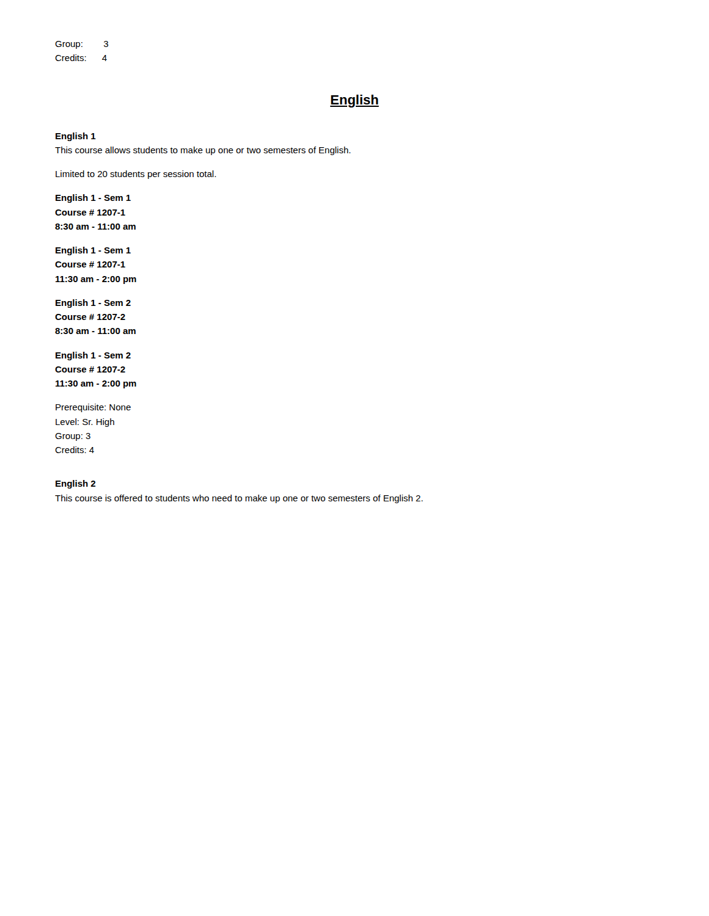Group: 3 Credits: 4
English
English 1
This course allows students to make up one or two semesters of English.
Limited to 20 students per session total.
English 1 - Sem 1
Course # 1207-1
8:30 am - 11:00 am
English 1 - Sem 1
Course # 1207-1
11:30 am - 2:00 pm
English 1 - Sem 2
Course # 1207-2
8:30 am - 11:00 am
English 1 - Sem 2
Course # 1207-2
11:30 am - 2:00 pm
Prerequisite: None
Level: Sr. High
Group: 3
Credits: 4
English 2
This course is offered to students who need to make up one or two semesters of English 2.